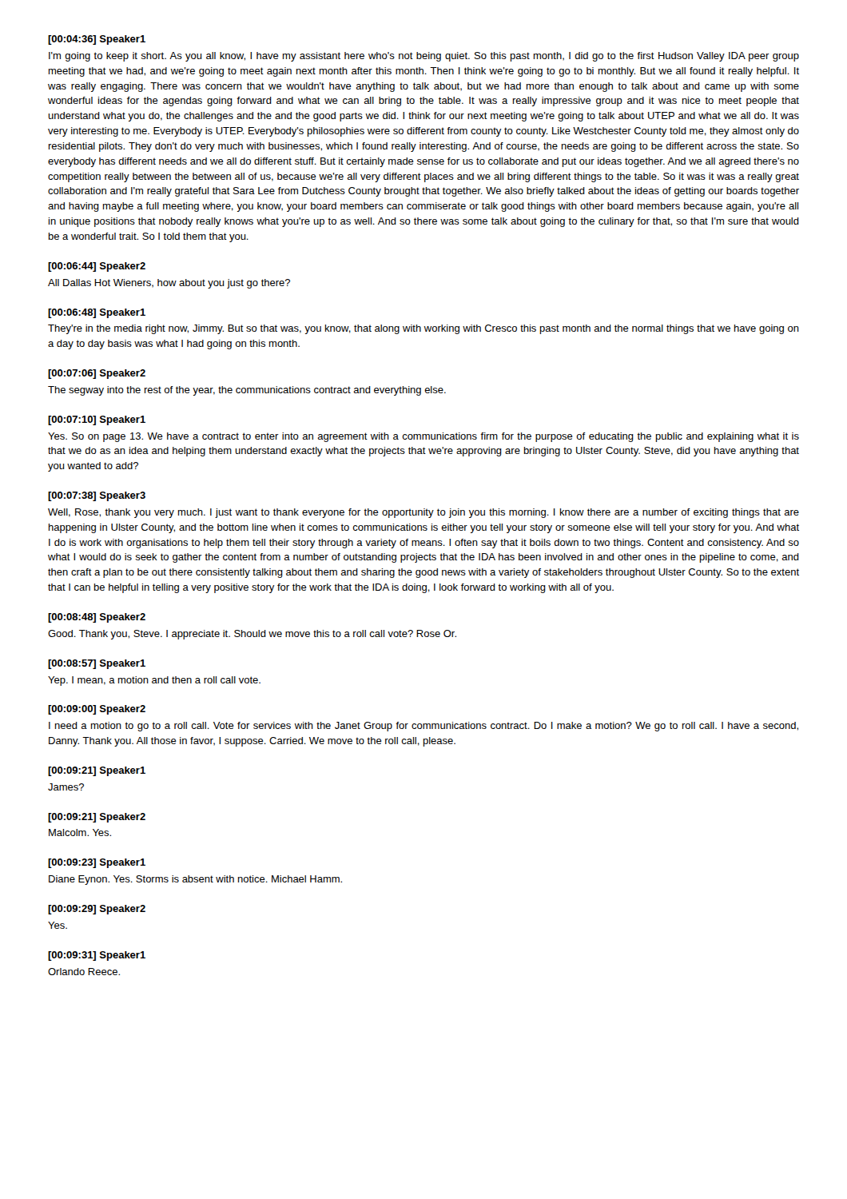[00:04:36] Speaker1
I'm going to keep it short. As you all know, I have my assistant here who's not being quiet. So this past month, I did go to the first Hudson Valley IDA peer group meeting that we had, and we're going to meet again next month after this month. Then I think we're going to go to bi monthly. But we all found it really helpful. It was really engaging. There was concern that we wouldn't have anything to talk about, but we had more than enough to talk about and came up with some wonderful ideas for the agendas going forward and what we can all bring to the table. It was a really impressive group and it was nice to meet people that understand what you do, the challenges and the and the good parts we did. I think for our next meeting we're going to talk about UTEP and what we all do. It was very interesting to me. Everybody is UTEP. Everybody's philosophies were so different from county to county. Like Westchester County told me, they almost only do residential pilots. They don't do very much with businesses, which I found really interesting. And of course, the needs are going to be different across the state. So everybody has different needs and we all do different stuff. But it certainly made sense for us to collaborate and put our ideas together. And we all agreed there's no competition really between the between all of us, because we're all very different places and we all bring different things to the table. So it was it was a really great collaboration and I'm really grateful that Sara Lee from Dutchess County brought that together. We also briefly talked about the ideas of getting our boards together and having maybe a full meeting where, you know, your board members can commiserate or talk good things with other board members because again, you're all in unique positions that nobody really knows what you're up to as well. And so there was some talk about going to the culinary for that, so that I'm sure that would be a wonderful trait. So I told them that you.
[00:06:44] Speaker2
All Dallas Hot Wieners, how about you just go there?
[00:06:48] Speaker1
They're in the media right now, Jimmy. But so that was, you know, that along with working with Cresco this past month and the normal things that we have going on a day to day basis was what I had going on this month.
[00:07:06] Speaker2
The segway into the rest of the year, the communications contract and everything else.
[00:07:10] Speaker1
Yes. So on page 13. We have a contract to enter into an agreement with a communications firm for the purpose of educating the public and explaining what it is that we do as an idea and helping them understand exactly what the projects that we're approving are bringing to Ulster County. Steve, did you have anything that you wanted to add?
[00:07:38] Speaker3
Well, Rose, thank you very much. I just want to thank everyone for the opportunity to join you this morning. I know there are a number of exciting things that are happening in Ulster County, and the bottom line when it comes to communications is either you tell your story or someone else will tell your story for you. And what I do is work with organisations to help them tell their story through a variety of means. I often say that it boils down to two things. Content and consistency. And so what I would do is seek to gather the content from a number of outstanding projects that the IDA has been involved in and other ones in the pipeline to come, and then craft a plan to be out there consistently talking about them and sharing the good news with a variety of stakeholders throughout Ulster County. So to the extent that I can be helpful in telling a very positive story for the work that the IDA is doing, I look forward to working with all of you.
[00:08:48] Speaker2
Good. Thank you, Steve. I appreciate it. Should we move this to a roll call vote? Rose Or.
[00:08:57] Speaker1
Yep. I mean, a motion and then a roll call vote.
[00:09:00] Speaker2
I need a motion to go to a roll call. Vote for services with the Janet Group for communications contract. Do I make a motion? We go to roll call. I have a second, Danny. Thank you. All those in favor, I suppose. Carried. We move to the roll call, please.
[00:09:21] Speaker1
James?
[00:09:21] Speaker2
Malcolm. Yes.
[00:09:23] Speaker1
Diane Eynon. Yes. Storms is absent with notice. Michael Hamm.
[00:09:29] Speaker2
Yes.
[00:09:31] Speaker1
Orlando Reece.